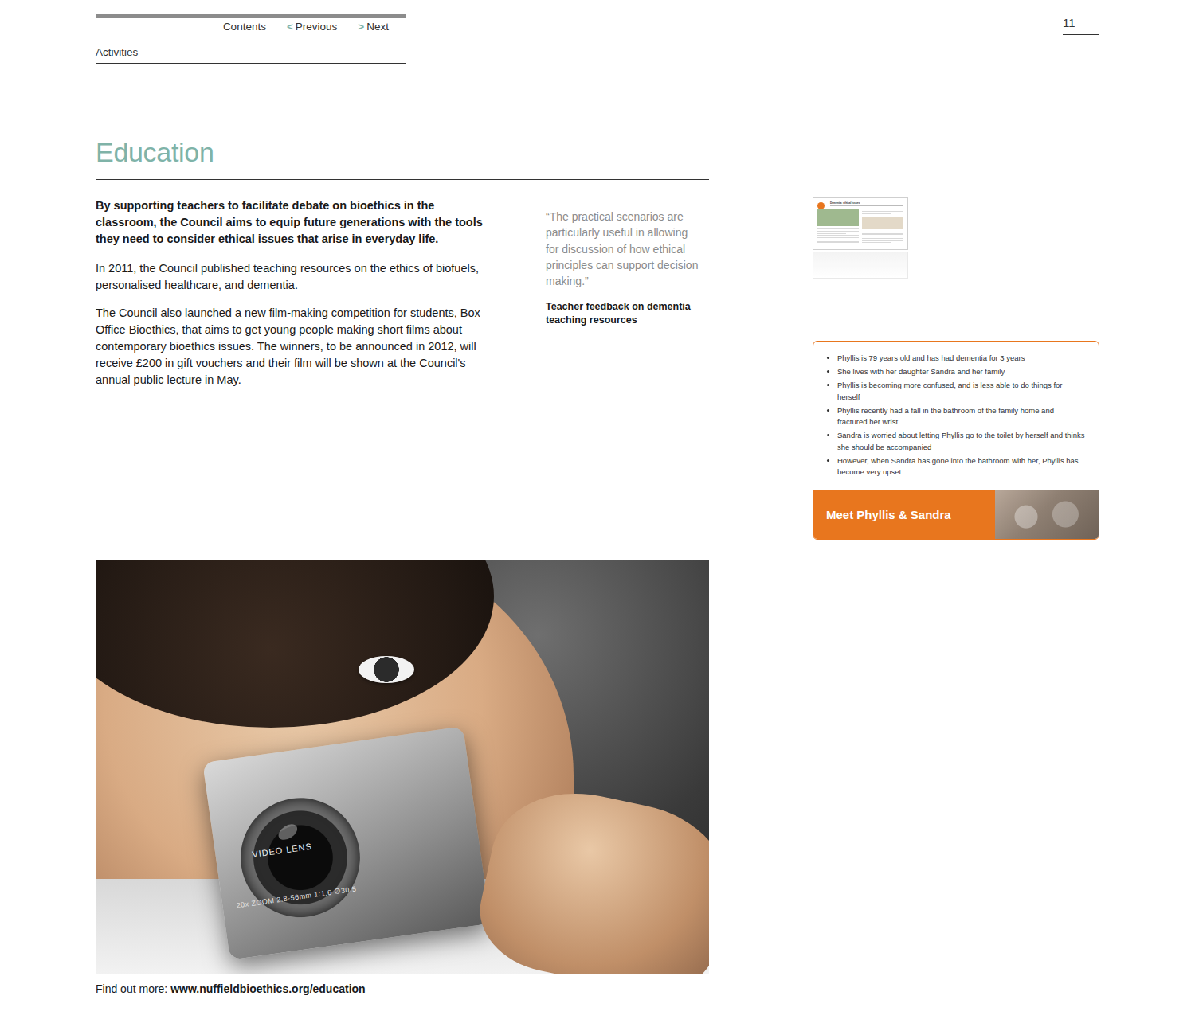Contents <Previous >Next
11
Activities
Education
By supporting teachers to facilitate debate on bioethics in the classroom, the Council aims to equip future generations with the tools they need to consider ethical issues that arise in everyday life.
In 2011, the Council published teaching resources on the ethics of biofuels, personalised healthcare, and dementia.
The Council also launched a new film-making competition for students, Box Office Bioethics, that aims to get young people making short films about contemporary bioethics issues. The winners, to be announced in 2012, will receive £200 in gift vouchers and their film will be shown at the Council's annual public lecture in May.
“The practical scenarios are particularly useful in allowing for discussion of how ethical principles can support decision making.”
Teacher feedback on dementia teaching resources
Dementia: ethical issues
Phyllis is 79 years old and has had dementia for 3 years
She lives with her daughter Sandra and her family
Phyllis is becoming more confused, and is less able to do things for herself
Phyllis recently had a fall in the bathroom of the family home and fractured her wrist
Sandra is worried about letting Phyllis go to the toilet by herself and thinks she should be accompanied
However, when Sandra has gone into the bathroom with her, Phyllis has become very upset
Meet Phyllis & Sandra
VIDEO LENS
20x ZOOM 2.8-56mm 1:1.6 ∅30.5
Find out more: www.nuffieldbioethics.org/education